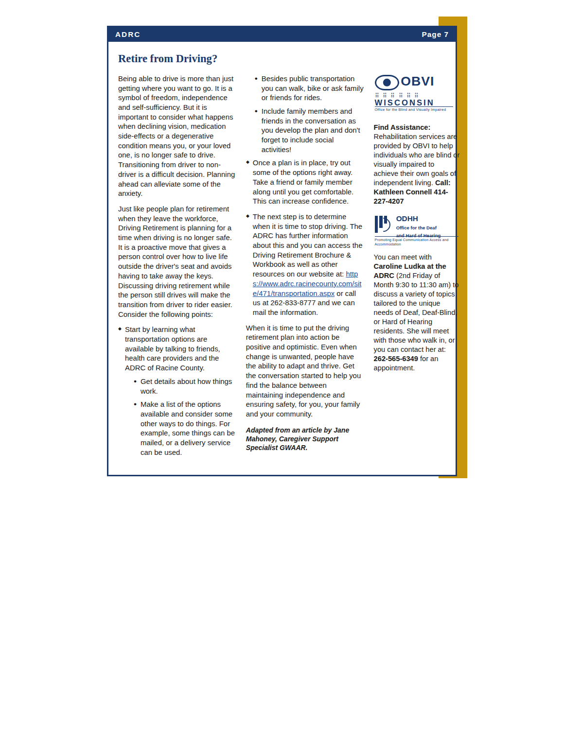ADRC Page 7
Retire from Driving?
Being able to drive is more than just getting where you want to go. It is a symbol of freedom, independence and self-sufficiency. But it is important to consider what happens when declining vision, medication side-effects or a degenerative condition means you, or your loved one, is no longer safe to drive. Transitioning from driver to non-driver is a difficult decision. Planning ahead can alleviate some of the anxiety.
Just like people plan for retirement when they leave the workforce, Driving Retirement is planning for a time when driving is no longer safe. It is a proactive move that gives a person control over how to live life outside the driver's seat and avoids having to take away the keys. Discussing driving retirement while the person still drives will make the transition from driver to rider easier. Consider the following points:
Start by learning what transportation options are available by talking to friends, health care providers and the ADRC of Racine County.
Get details about how things work.
Make a list of the options available and consider some other ways to do things. For example, some things can be mailed, or a delivery service can be used.
Besides public transportation you can walk, bike or ask family or friends for rides.
Include family members and friends in the conversation as you develop the plan and don't forget to include social activities!
Once a plan is in place, try out some of the options right away. Take a friend or family member along until you get comfortable. This can increase confidence.
The next step is to determine when it is time to stop driving. The ADRC has further information about this and you can access the Driving Retirement Brochure & Workbook as well as other resources on our website at: https://www.adrc.racinecounty.com/site/471/transportation.aspx or call us at 262-833-8777 and we can mail the information.
When it is time to put the driving retirement plan into action be positive and optimistic. Even when change is unwanted, people have the ability to adapt and thrive. Get the conversation started to help you find the balance between maintaining independence and ensuring safety, for you, your family and your community.
Adapted from an article by Jane Mahoney, Caregiver Support Specialist GWAAR.
OBVI
⠿ ⠿ ⠿ ⠿ ⠿ ⠿
WISCONSIN
Office for the Blind and Visually Impaired
Find Assistance: Rehabilitation services are provided by OBVI to help individuals who are blind or visually impaired to achieve their own goals of independent living. Call: Kathleen Connell 414-227-4207
ODHH
Office for the Deaf
and Hard of Hearing
Promoting Equal Communication Access and Accommodation
You can meet with Caroline Ludka at the ADRC (2nd Friday of Month 9:30 to 11:30 am) to discuss a variety of topics tailored to the unique needs of Deaf, Deaf-Blind, or Hard of Hearing residents. She will meet with those who walk in, or you can contact her at: 262-565-6349 for an appointment.